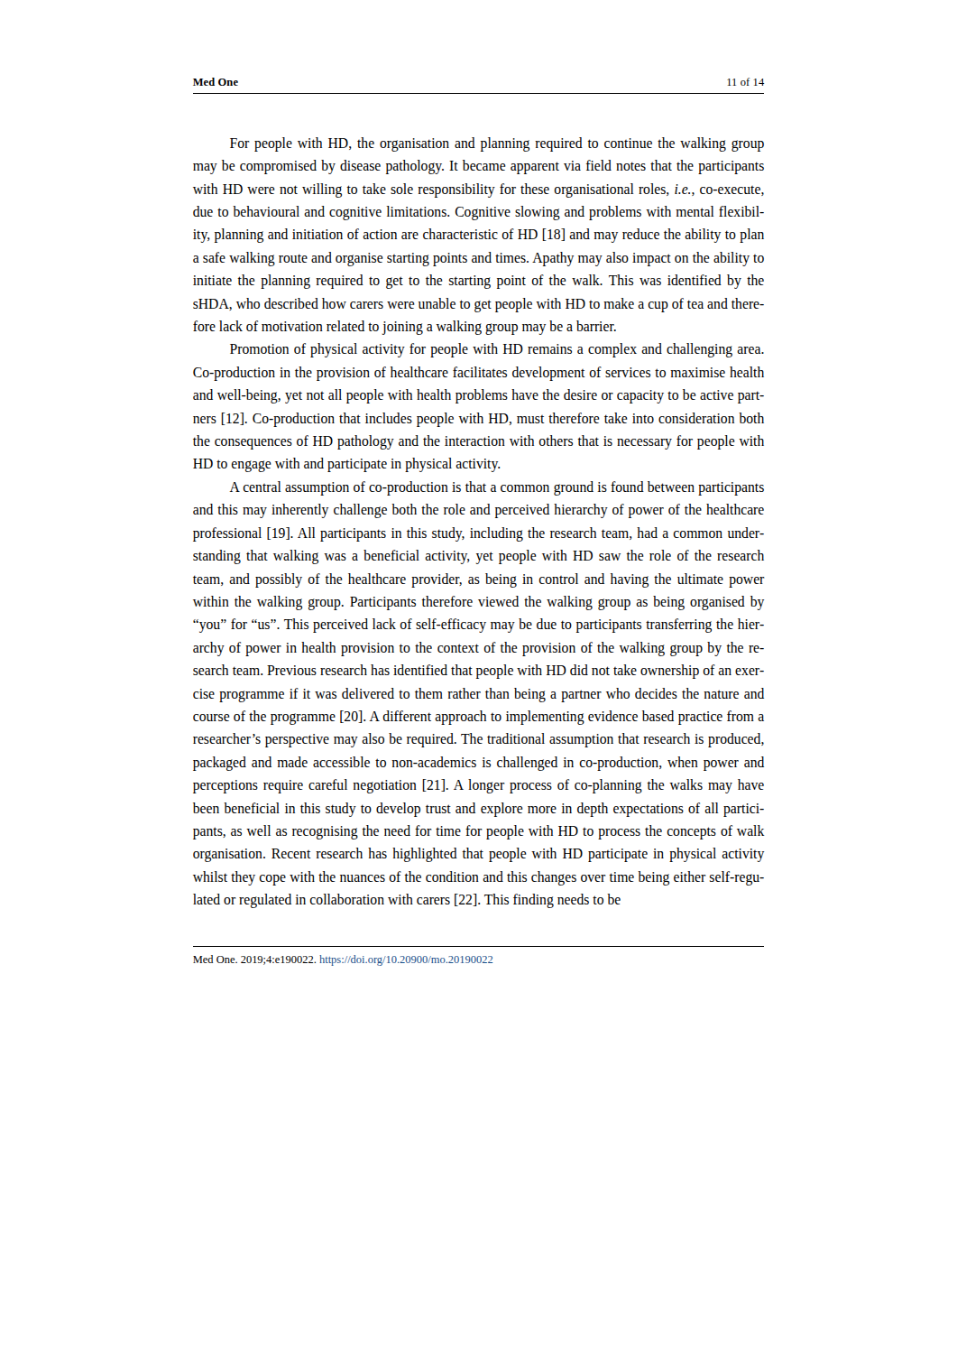Med One 11 of 14
For people with HD, the organisation and planning required to continue the walking group may be compromised by disease pathology. It became apparent via field notes that the participants with HD were not willing to take sole responsibility for these organisational roles, i.e., co-execute, due to behavioural and cognitive limitations. Cognitive slowing and problems with mental flexibility, planning and initiation of action are characteristic of HD [18] and may reduce the ability to plan a safe walking route and organise starting points and times. Apathy may also impact on the ability to initiate the planning required to get to the starting point of the walk. This was identified by the sHDA, who described how carers were unable to get people with HD to make a cup of tea and therefore lack of motivation related to joining a walking group may be a barrier.
Promotion of physical activity for people with HD remains a complex and challenging area. Co-production in the provision of healthcare facilitates development of services to maximise health and well-being, yet not all people with health problems have the desire or capacity to be active partners [12]. Co-production that includes people with HD, must therefore take into consideration both the consequences of HD pathology and the interaction with others that is necessary for people with HD to engage with and participate in physical activity.
A central assumption of co-production is that a common ground is found between participants and this may inherently challenge both the role and perceived hierarchy of power of the healthcare professional [19]. All participants in this study, including the research team, had a common understanding that walking was a beneficial activity, yet people with HD saw the role of the research team, and possibly of the healthcare provider, as being in control and having the ultimate power within the walking group. Participants therefore viewed the walking group as being organised by “you” for “us”. This perceived lack of self-efficacy may be due to participants transferring the hierarchy of power in health provision to the context of the provision of the walking group by the research team. Previous research has identified that people with HD did not take ownership of an exercise programme if it was delivered to them rather than being a partner who decides the nature and course of the programme [20]. A different approach to implementing evidence based practice from a researcher’s perspective may also be required. The traditional assumption that research is produced, packaged and made accessible to non-academics is challenged in co-production, when power and perceptions require careful negotiation [21]. A longer process of co-planning the walks may have been beneficial in this study to develop trust and explore more in depth expectations of all participants, as well as recognising the need for time for people with HD to process the concepts of walk organisation. Recent research has highlighted that people with HD participate in physical activity whilst they cope with the nuances of the condition and this changes over time being either self-regulated or regulated in collaboration with carers [22]. This finding needs to be
Med One. 2019;4:e190022. https://doi.org/10.20900/mo.20190022